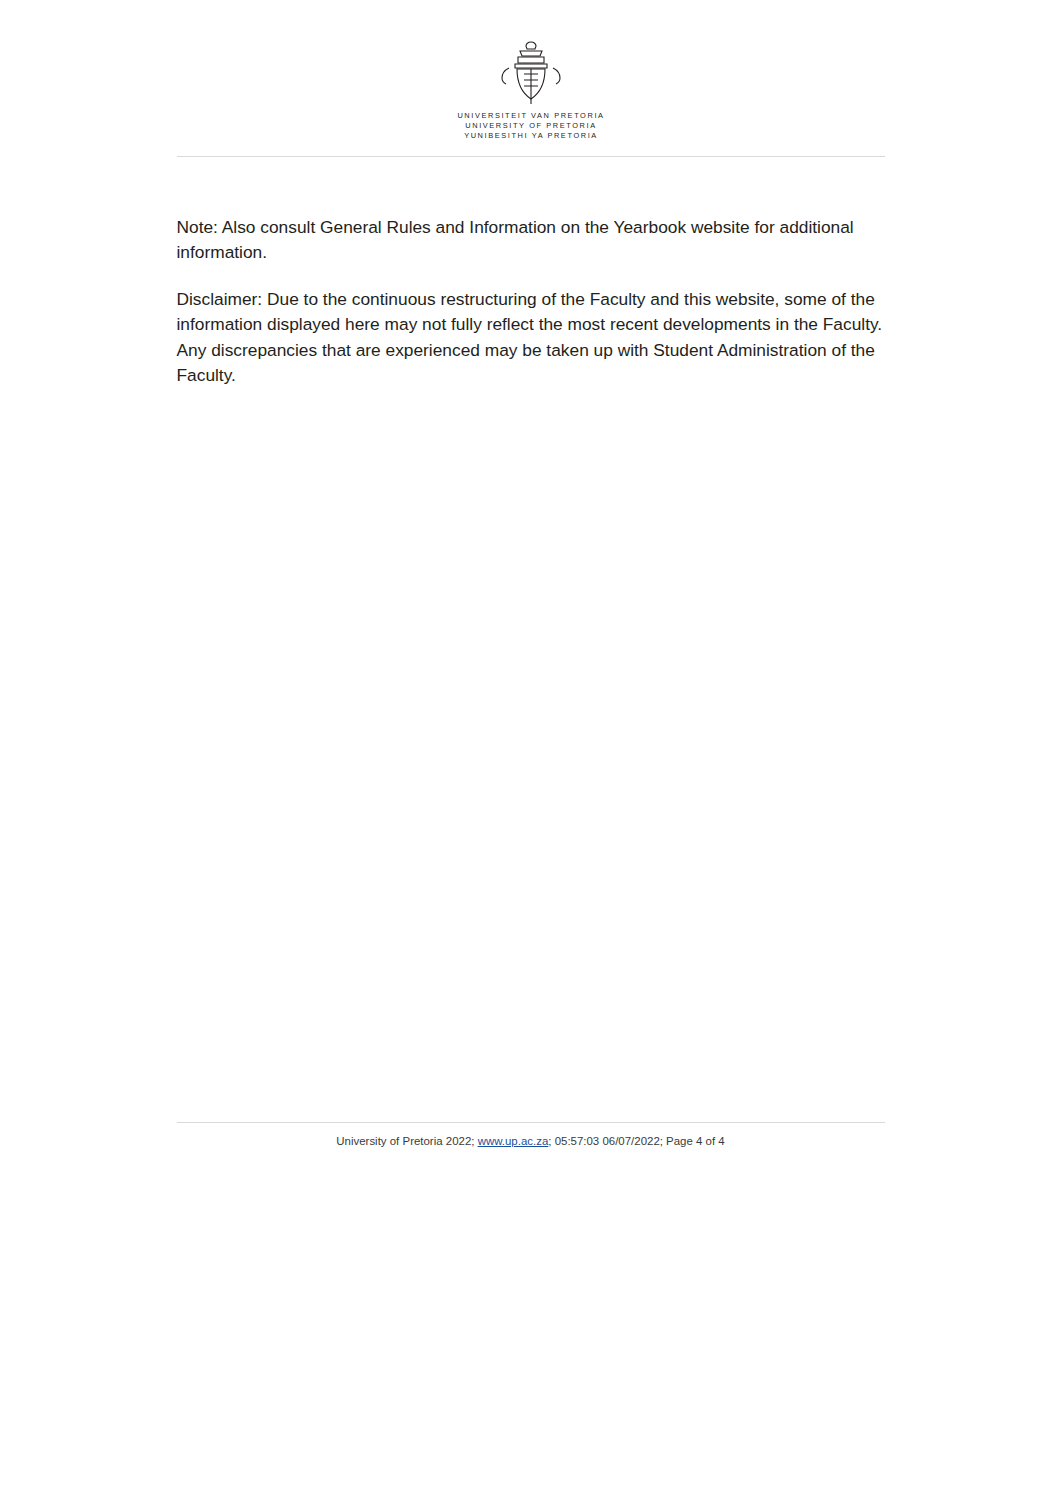Note: Also consult General Rules and Information on the Yearbook website for additional information.
Disclaimer: Due to the continuous restructuring of the Faculty and this website, some of the information displayed here may not fully reflect the most recent developments in the Faculty. Any discrepancies that are experienced may be taken up with Student Administration of the Faculty.
University of Pretoria 2022; www.up.ac.za; 05:57:03 06/07/2022; Page 4 of 4